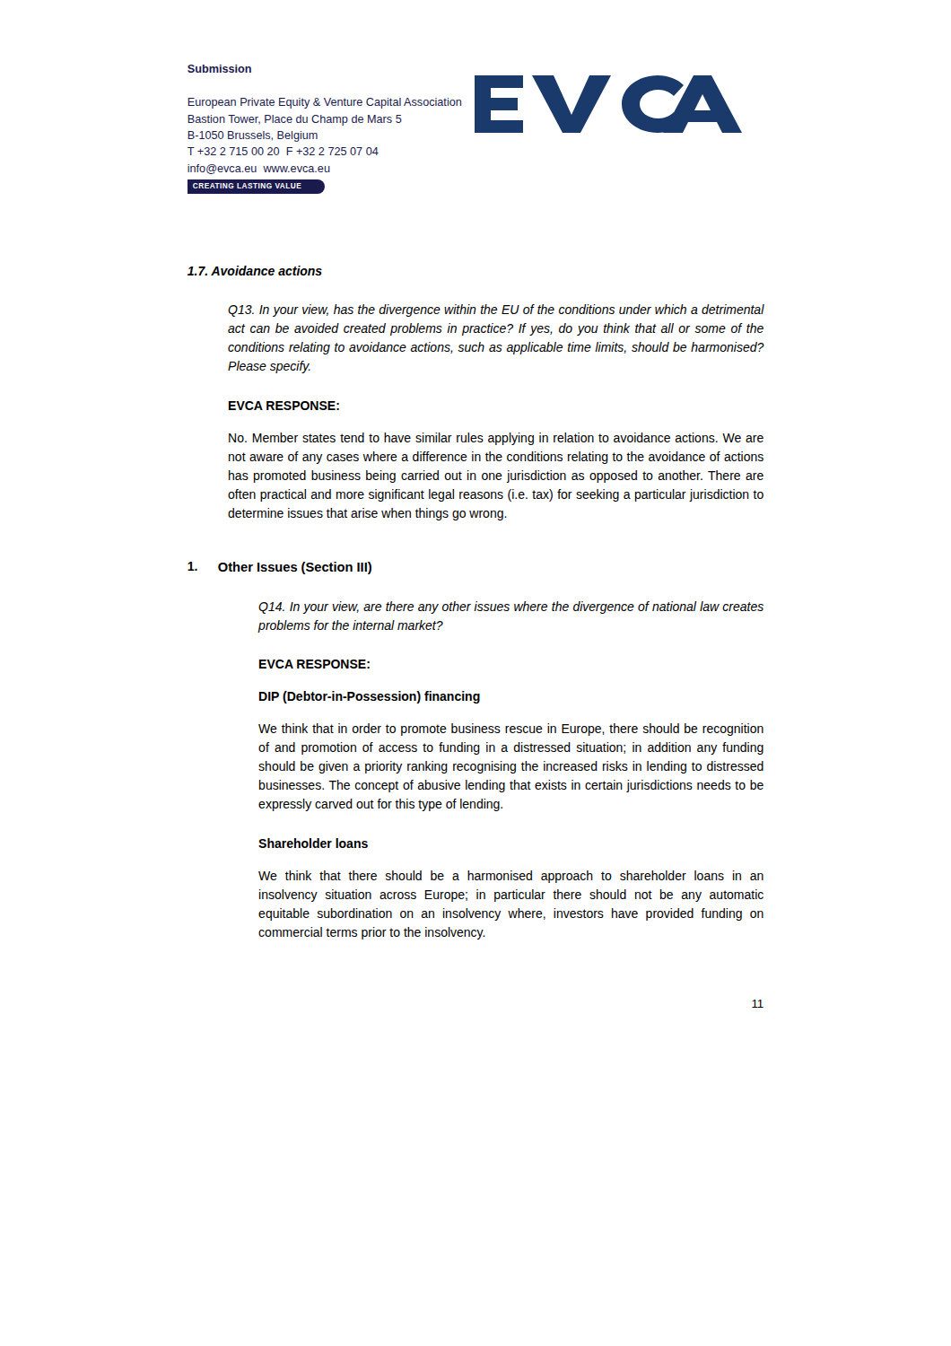Submission
European Private Equity & Venture Capital Association
Bastion Tower, Place du Champ de Mars 5
B-1050 Brussels, Belgium
T +32 2 715 00 20 F +32 2 725 07 04
info@evca.eu www.evca.eu
CREATING LASTING VALUE
1.7. Avoidance actions
Q13. In your view, has the divergence within the EU of the conditions under which a detrimental act can be avoided created problems in practice? If yes, do you think that all or some of the conditions relating to avoidance actions, such as applicable time limits, should be harmonised? Please specify.
EVCA RESPONSE:
No. Member states tend to have similar rules applying in relation to avoidance actions. We are not aware of any cases where a difference in the conditions relating to the avoidance of actions has promoted business being carried out in one jurisdiction as opposed to another. There are often practical and more significant legal reasons (i.e. tax) for seeking a particular jurisdiction to determine issues that arise when things go wrong.
Other Issues (Section III)
Q14. In your view, are there any other issues where the divergence of national law creates problems for the internal market?
EVCA RESPONSE:
DIP (Debtor-in-Possession) financing
We think that in order to promote business rescue in Europe, there should be recognition of and promotion of access to funding in a distressed situation; in addition any funding should be given a priority ranking recognising the increased risks in lending to distressed businesses. The concept of abusive lending that exists in certain jurisdictions needs to be expressly carved out for this type of lending.
Shareholder loans
We think that there should be a harmonised approach to shareholder loans in an insolvency situation across Europe; in particular there should not be any automatic equitable subordination on an insolvency where, investors have provided funding on commercial terms prior to the insolvency.
11